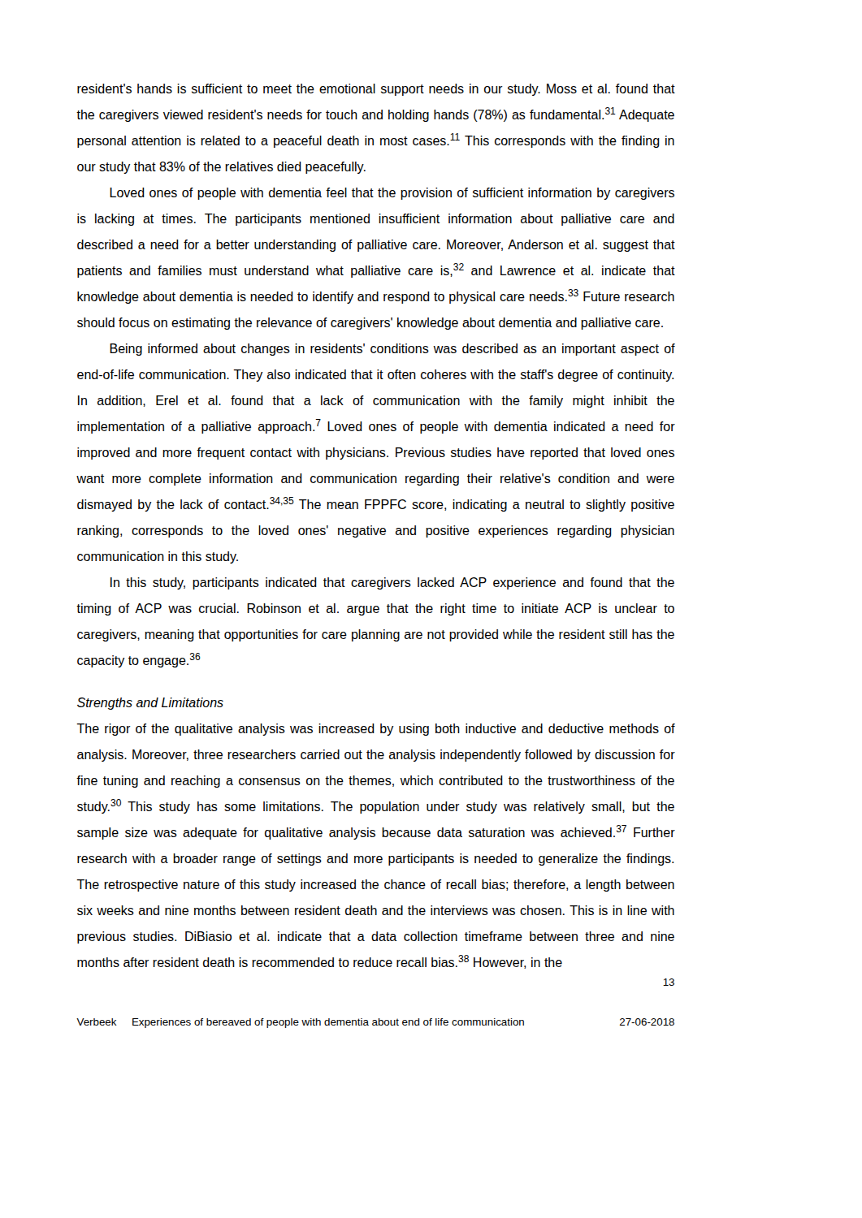resident's hands is sufficient to meet the emotional support needs in our study. Moss et al. found that the caregivers viewed resident's needs for touch and holding hands (78%) as fundamental.31 Adequate personal attention is related to a peaceful death in most cases.11 This corresponds with the finding in our study that 83% of the relatives died peacefully.
Loved ones of people with dementia feel that the provision of sufficient information by caregivers is lacking at times. The participants mentioned insufficient information about palliative care and described a need for a better understanding of palliative care. Moreover, Anderson et al. suggest that patients and families must understand what palliative care is,32 and Lawrence et al. indicate that knowledge about dementia is needed to identify and respond to physical care needs.33 Future research should focus on estimating the relevance of caregivers' knowledge about dementia and palliative care.
Being informed about changes in residents' conditions was described as an important aspect of end-of-life communication. They also indicated that it often coheres with the staff's degree of continuity. In addition, Erel et al. found that a lack of communication with the family might inhibit the implementation of a palliative approach.7 Loved ones of people with dementia indicated a need for improved and more frequent contact with physicians. Previous studies have reported that loved ones want more complete information and communication regarding their relative's condition and were dismayed by the lack of contact.34,35 The mean FPPFC score, indicating a neutral to slightly positive ranking, corresponds to the loved ones' negative and positive experiences regarding physician communication in this study.
In this study, participants indicated that caregivers lacked ACP experience and found that the timing of ACP was crucial. Robinson et al. argue that the right time to initiate ACP is unclear to caregivers, meaning that opportunities for care planning are not provided while the resident still has the capacity to engage.36
Strengths and Limitations
The rigor of the qualitative analysis was increased by using both inductive and deductive methods of analysis. Moreover, three researchers carried out the analysis independently followed by discussion for fine tuning and reaching a consensus on the themes, which contributed to the trustworthiness of the study.30 This study has some limitations. The population under study was relatively small, but the sample size was adequate for qualitative analysis because data saturation was achieved.37 Further research with a broader range of settings and more participants is needed to generalize the findings. The retrospective nature of this study increased the chance of recall bias; therefore, a length between six weeks and nine months between resident death and the interviews was chosen. This is in line with previous studies. DiBiasio et al. indicate that a data collection timeframe between three and nine months after resident death is recommended to reduce recall bias.38 However, in the
13
Verbeek Experiences of bereaved of people with dementia about end of life communication
27-06-2018